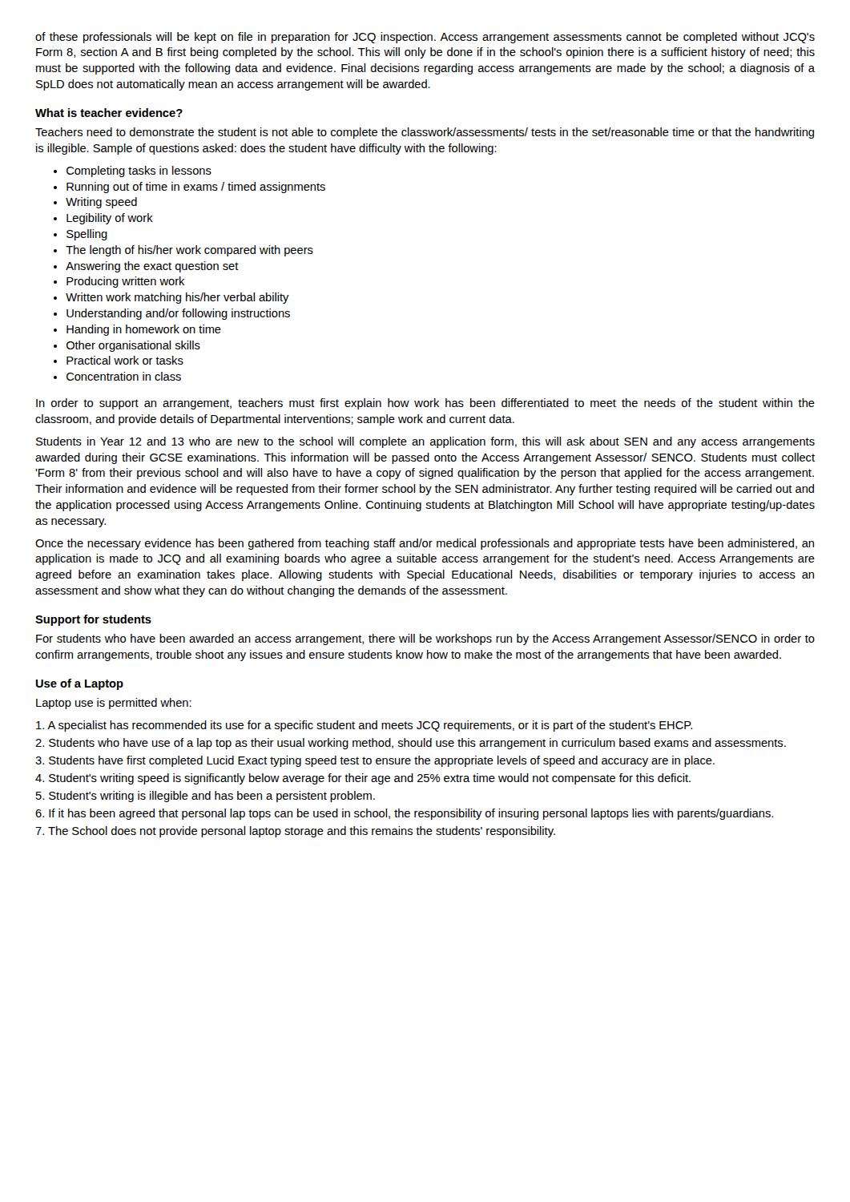of these professionals will be kept on file in preparation for JCQ inspection. Access arrangement assessments cannot be completed without JCQ's Form 8, section A and B first being completed by the school. This will only be done if in the school's opinion there is a sufficient history of need; this must be supported with the following data and evidence. Final decisions regarding access arrangements are made by the school; a diagnosis of a SpLD does not automatically mean an access arrangement will be awarded.
What is teacher evidence?
Teachers need to demonstrate the student is not able to complete the classwork/assessments/ tests in the set/reasonable time or that the handwriting is illegible. Sample of questions asked: does the student have difficulty with the following:
Completing tasks in lessons
Running out of time in exams / timed assignments
Writing speed
Legibility of work
Spelling
The length of his/her work compared with peers
Answering the exact question set
Producing written work
Written work matching his/her verbal ability
Understanding and/or following instructions
Handing in homework on time
Other organisational skills
Practical work or tasks
Concentration in class
In order to support an arrangement, teachers must first explain how work has been differentiated to meet the needs of the student within the classroom, and provide details of Departmental interventions; sample work and current data.
Students in Year 12 and 13 who are new to the school will complete an application form, this will ask about SEN and any access arrangements awarded during their GCSE examinations. This information will be passed onto the Access Arrangement Assessor/ SENCO. Students must collect 'Form 8' from their previous school and will also have to have a copy of signed qualification by the person that applied for the access arrangement. Their information and evidence will be requested from their former school by the SEN administrator. Any further testing required will be carried out and the application processed using Access Arrangements Online. Continuing students at Blatchington Mill School will have appropriate testing/up-dates as necessary.
Once the necessary evidence has been gathered from teaching staff and/or medical professionals and appropriate tests have been administered, an application is made to JCQ and all examining boards who agree a suitable access arrangement for the student's need. Access Arrangements are agreed before an examination takes place. Allowing students with Special Educational Needs, disabilities or temporary injuries to access an assessment and show what they can do without changing the demands of the assessment.
Support for students
For students who have been awarded an access arrangement, there will be workshops run by the Access Arrangement Assessor/SENCO in order to confirm arrangements, trouble shoot any issues and ensure students know how to make the most of the arrangements that have been awarded.
Use of a Laptop
Laptop use is permitted when:
1. A specialist has recommended its use for a specific student and meets JCQ requirements, or it is part of the student's EHCP.
2. Students who have use of a lap top as their usual working method, should use this arrangement in curriculum based exams and assessments.
3. Students have first completed Lucid Exact typing speed test to ensure the appropriate levels of speed and accuracy are in place.
4. Student's writing speed is significantly below average for their age and 25% extra time would not compensate for this deficit.
5. Student's writing is illegible and has been a persistent problem.
6. If it has been agreed that personal lap tops can be used in school, the responsibility of insuring personal laptops lies with parents/guardians.
7. The School does not provide personal laptop storage and this remains the students' responsibility.